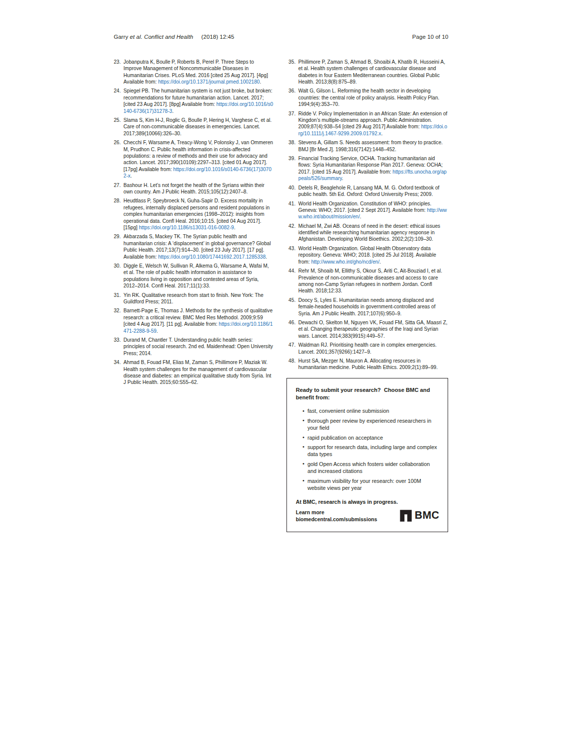Garry et al. Conflict and Health (2018) 12:45
Page 10 of 10
Jobanputra K, Boulle P, Roberts B, Perel P. Three Steps to Improve Management of Noncommunicable Diseases in Humanitarian Crises. PLoS Med. 2016 [cited 25 Aug 2017]. [4pg] Available from: https://doi.org/10.1371/journal.pmed.1002180.
Spiegel PB. The humanitarian system is not just broke, but broken: recommendations for future humanitarian action. Lancet. 2017; [cited 23 Aug 2017]. [8pg] Available from: https://doi.org/10.1016/s0140-6736(17)31278-3.
Slama S, Kim H-J, Roglic G, Boulle P, Hering H, Varghese C, et al. Care of non-communicable diseases in emergencies. Lancet. 2017;389(10066):326–30.
Checchi F, Warsame A, Treacy-Wong V, Polonsky J, van Ommeren M, Prudhon C. Public health information in crisis-affected populations: a review of methods and their use for advocacy and action. Lancet. 2017;390(10109):2297–313. [cited 01 Aug 2017]. [17pg] Available from: https://doi.org/10.1016/s0140-6736(17)30702-x.
Bashour H. Let’s not forget the health of the Syrians within their own country. Am J Public Health. 2015;105(12):2407–8.
Heudtlass P, Speybroeck N, Guha-Sapir D. Excess mortality in refugees, internally displaced persons and resident populations in complex humanitarian emergencies (1998–2012): insights from operational data. Confl Heal. 2016;10:15. [cited 04 Aug 2017]. [15pg] https://doi.org/10.1186/s13031-016-0082-9.
Akbarzada S, Mackey TK. The Syrian public health and humanitarian crisis: A ‘displacement’ in global governance? Global Public Health. 2017;13(7):914–30. [cited 23 July 2017]. [17 pg]. Available from: https://doi.org/10.1080/17441692.2017.1285338.
Diggle E, Welsch W, Sullivan R, Alkema G, Warsame A, Wafai M, et al. The role of public health information in assistance to populations living in opposition and contested areas of Syria, 2012–2014. Confl Heal. 2017;11(1):33.
Yin RK. Qualitative research from start to finish. New York: The Guildford Press; 2011.
Barnett-Page E, Thomas J. Methods for the synthesis of qualitative research: a critical review. BMC Med Res Methodol. 2009;9:59 [cited 4 Aug 2017]. [11 pg]. Available from: https://doi.org/10.1186/1471-2288-9-59.
Durand M, Chantler T. Understanding public health series: principles of social research. 2nd ed. Maidenhead: Open University Press; 2014.
Ahmad B, Fouad FM, Elias M, Zaman S, Phillimore P, Maziak W. Health system challenges for the management of cardiovascular disease and diabetes: an empirical qualitative study from Syria. Int J Public Health. 2015;60:S55–62.
Phillimore P, Zaman S, Ahmad B, Shoaibi A, Khatib R, Husseini A, et al. Health system challenges of cardiovascular disease and diabetes in four Eastern Mediterranean countries. Global Public Health. 2013;8(8):875–89.
Walt G, Gilson L. Reforming the health sector in developing countries: the central role of policy analysis. Health Policy Plan. 1994;9(4):353–70.
Ridde V. Policy Implementation in an African State: An extension of Kingdon’s multiple-streams approach. Public Administration. 2009;87(4):938–54 [cited 29 Aug 2017] Available from: https://doi.org/10.1111/j.1467-9299.2009.01792.x.
Stevens A, Gillam S. Needs assessment: from theory to practice. BMJ [Br Med J]. 1998;316(7142):1448–452.
Financial Tracking Service, OCHA. Tracking humanitarian aid flows: Syria Humanitarian Response Plan 2017. Geneva: OCHA; 2017. [cited 15 Aug 2017]. Available from: https://fts.unocha.org/appeals/526/summary.
Detels R, Beaglehole R, Lansang MA, M. G. Oxford textbook of public health. 5th Ed. Oxford: Oxford University Press; 2009.
World Health Organization. Constitution of WHO: principles. Geneva: WHO; 2017. [cited 2 Sept 2017]. Available from: http://www.who.int/about/mission/en/.
Michael M, Zwi AB. Oceans of need in the desert: ethical issues identified while researching humanitarian agency response in Afghanistan. Developing World Bioethics. 2002;2(2):109–30.
World Health Organization. Global Health Observatory data repository. Geneva: WHO; 2018. [cited 25 Jul 2018]. Available from: http://www.who.int/gho/ncd/en/.
Rehr M, Shoaib M, Ellithy S, Okour S, Ariti C, Ait-Bouziad I, et al. Prevalence of non-communicable diseases and access to care among non-Camp Syrian refugees in northern Jordan. Confl Health. 2018;12:33.
Doocy S, Lyles E. Humanitarian needs among displaced and female-headed households in government-controlled areas of Syria. Am J Public Health. 2017;107(6):950–9.
Dewachi O, Skelton M, Nguyen VK, Fouad FM, Sitta GA, Maasri Z, et al. Changing therapeutic geographies of the Iraqi and Syrian wars. Lancet. 2014;383(9915):449–57.
Waldman RJ. Prioritising health care in complex emergencies. Lancet. 2001;357(9266):1427–9.
Hurst SA, Mezger N, Mauron A. Allocating resources in humanitarian medicine. Public Health Ethics. 2009;2(1):89–99.
Ready to submit your research? Choose BMC and benefit from:
fast, convenient online submission
thorough peer review by experienced researchers in your field
rapid publication on acceptance
support for research data, including large and complex data types
gold Open Access which fosters wider collaboration and increased citations
maximum visibility for your research: over 100M website views per year
At BMC, research is always in progress.
Learn more biomedcentral.com/submissions
BMC